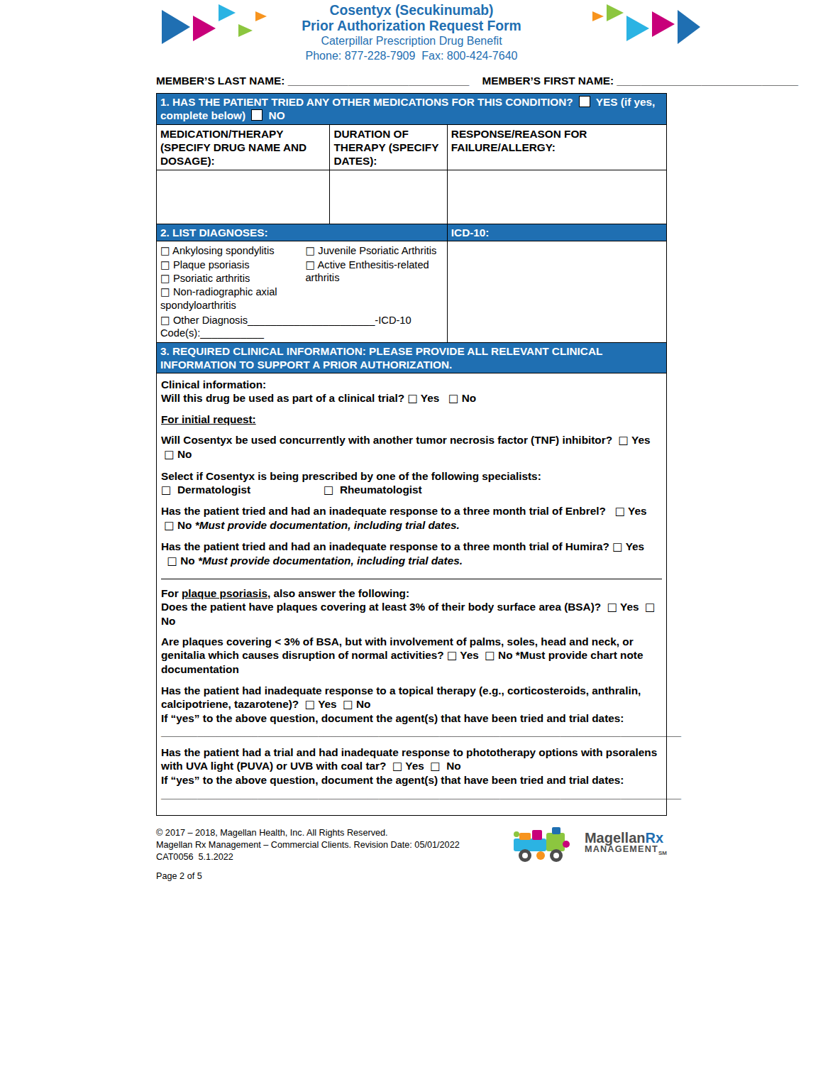Cosentyx (Secukinumab)
Prior Authorization Request Form
Caterpillar Prescription Drug Benefit
Phone: 877-228-7909 Fax: 800-424-7640
MEMBER’S LAST NAME: ______________________________
MEMBER’S FIRST NAME: ______________________________
| 1. HAS THE PATIENT TRIED ANY OTHER MEDICATIONS FOR THIS CONDITION? YES (if yes, complete below) NO |
| MEDICATION/THERAPY (SPECIFY DRUG NAME AND DOSAGE): | DURATION OF THERAPY (SPECIFY DATES): | RESPONSE/REASON FOR FAILURE/ALLERGY: |
| 2. LIST DIAGNOSES: | ICD-10: |
| □ Ankylosing spondylitis □ Plaque psoriasis □ Psoriatic arthritis □ Non-radiographic axial spondyloarthritis □ Juvenile Psoriatic Arthritis □ Active Enthesitis-related arthritis □ Other Diagnosis______________________-ICD-10 Code(s):___________ | |
| 3. REQUIRED CLINICAL INFORMATION: PLEASE PROVIDE ALL RELEVANT CLINICAL INFORMATION TO SUPPORT A PRIOR AUTHORIZATION. |
Clinical information:
Will this drug be used as part of a clinical trial? □ Yes □ No
For initial request:
Will Cosentyx be used concurrently with another tumor necrosis factor (TNF) inhibitor? □ Yes □ No
Select if Cosentyx is being prescribed by one of the following specialists:
□ Dermatologist □ Rheumatologist
Has the patient tried and had an inadequate response to a three month trial of Enbrel? □ Yes □ No *Must provide documentation, including trial dates.
Has the patient tried and had an inadequate response to a three month trial of Humira? □ Yes □ No *Must provide documentation, including trial dates.
For plaque psoriasis, also answer the following:
Does the patient have plaques covering at least 3% of their body surface area (BSA)? □ Yes □ No
Are plaques covering < 3% of BSA, but with involvement of palms, soles, head and neck, or genitalia which causes disruption of normal activities? □ Yes □ No *Must provide chart note documentation
Has the patient had inadequate response to a topical therapy (e.g., corticosteroids, anthralin, calcipotriene, tazarotene)? □ Yes □ No
If “yes” to the above question, document the agent(s) that have been tried and trial dates:
______________________________________________________________________________________
Has the patient had a trial and had inadequate response to phototherapy options with psoralens with UVA light (PUVA) or UVB with coal tar? □ Yes □ No
If “yes” to the above question, document the agent(s) that have been tried and trial dates:
______________________________________________________________________________________
© 2017 – 2018, Magellan Health, Inc. All Rights Reserved.
Magellan Rx Management – Commercial Clients. Revision Date: 05/01/2022
CAT0056 5.1.2022
Page 2 of 5
MagellanRx
MANAGEMENTSM